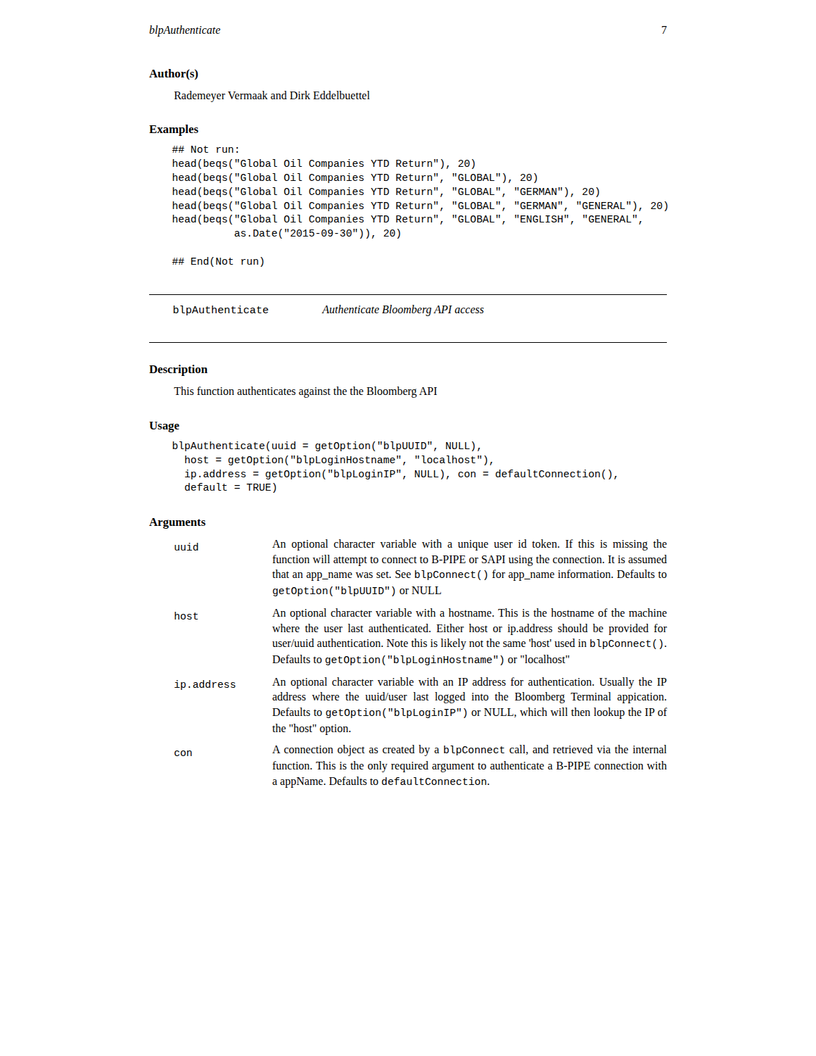blpAuthenticate 7
Author(s)
Rademeyer Vermaak and Dirk Eddelbuettel
Examples
## Not run:
head(beqs("Global Oil Companies YTD Return"), 20)
head(beqs("Global Oil Companies YTD Return", "GLOBAL"), 20)
head(beqs("Global Oil Companies YTD Return", "GLOBAL", "GERMAN"), 20)
head(beqs("Global Oil Companies YTD Return", "GLOBAL", "GERMAN", "GENERAL"), 20)
head(beqs("Global Oil Companies YTD Return", "GLOBAL", "ENGLISH", "GENERAL",
          as.Date("2015-09-30")), 20)

## End(Not run)
blpAuthenticate Authenticate Bloomberg API access
Description
This function authenticates against the the Bloomberg API
Usage
blpAuthenticate(uuid = getOption("blpUUID", NULL),
  host = getOption("blpLoginHostname", "localhost"),
  ip.address = getOption("blpLoginIP", NULL), con = defaultConnection(),
  default = TRUE)
Arguments
uuid
An optional character variable with a unique user id token. If this is missing the function will attempt to connect to B-PIPE or SAPI using the connection. It is assumed that an app_name was set. See blpConnect() for app_name information. Defaults to getOption("blpUUID") or NULL
host
An optional character variable with a hostname. This is the hostname of the machine where the user last authenticated. Either host or ip.address should be provided for user/uuid authentication. Note this is likely not the same 'host' used in blpConnect(). Defaults to getOption("blpLoginHostname") or "localhost"
ip.address
An optional character variable with an IP address for authentication. Usually the IP address where the uuid/user last logged into the Bloomberg Terminal appication. Defaults to getOption("blpLoginIP") or NULL, which will then lookup the IP of the "host" option.
con
A connection object as created by a blpConnect call, and retrieved via the internal function. This is the only required argument to authenticate a B-PIPE connection with a appName. Defaults to defaultConnection.